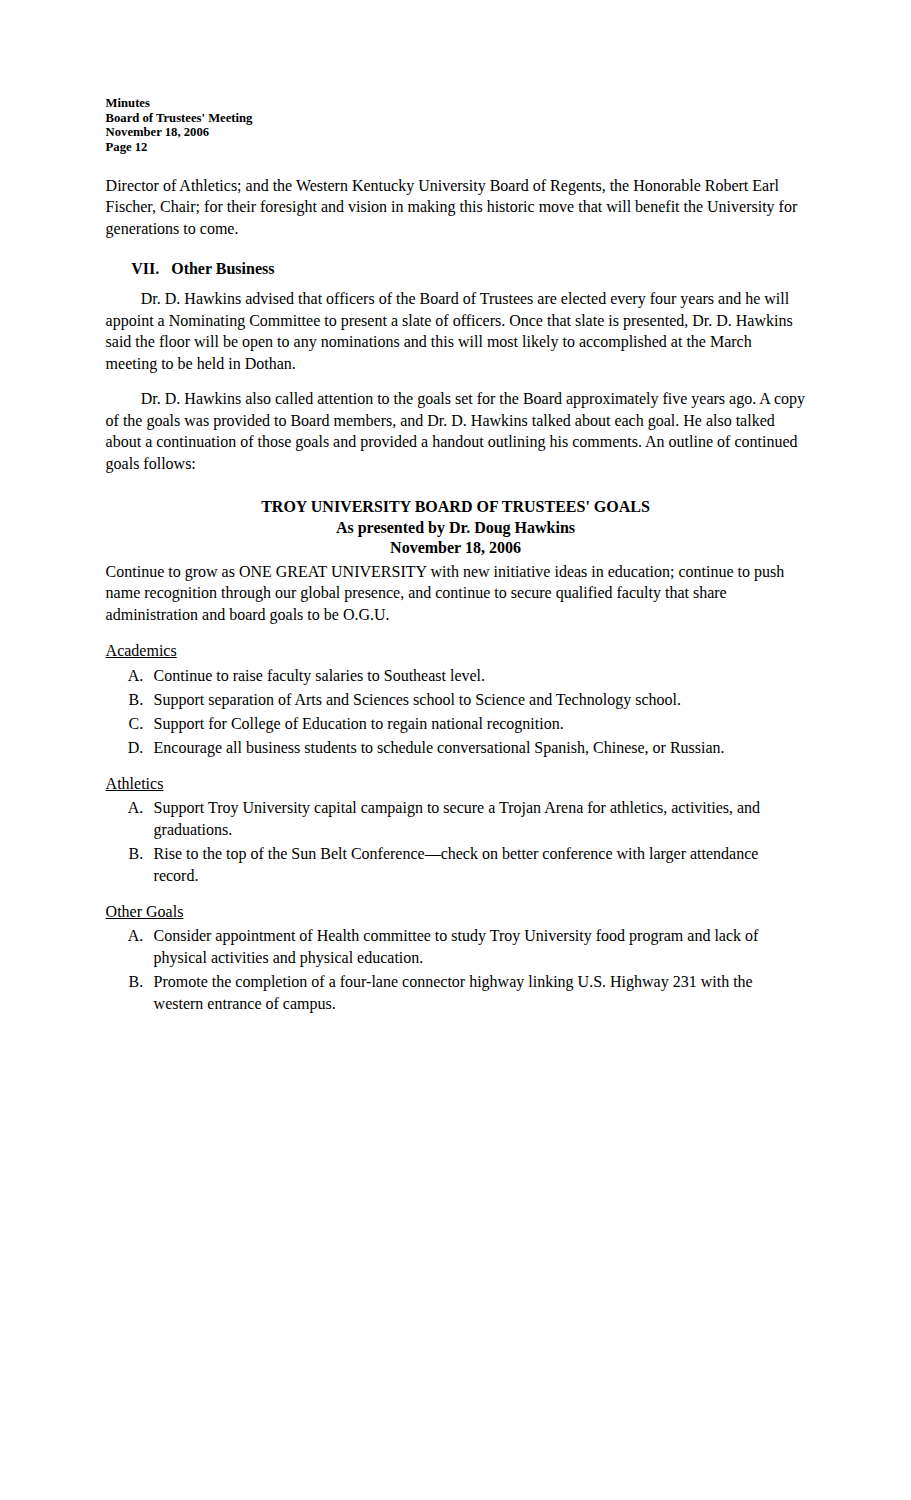Minutes
Board of Trustees' Meeting
November 18, 2006
Page 12
Director of Athletics; and the Western Kentucky University Board of Regents, the Honorable Robert Earl Fischer, Chair; for their foresight and vision in making this historic move that will benefit the University for generations to come.
VII. Other Business
Dr. D. Hawkins advised that officers of the Board of Trustees are elected every four years and he will appoint a Nominating Committee to present a slate of officers. Once that slate is presented, Dr. D. Hawkins said the floor will be open to any nominations and this will most likely to accomplished at the March meeting to be held in Dothan.
Dr. D. Hawkins also called attention to the goals set for the Board approximately five years ago. A copy of the goals was provided to Board members, and Dr. D. Hawkins talked about each goal. He also talked about a continuation of those goals and provided a handout outlining his comments. An outline of continued goals follows:
TROY UNIVERSITY BOARD OF TRUSTEES' GOALS As presented by Dr. Doug Hawkins November 18, 2006
Continue to grow as ONE GREAT UNIVERSITY with new initiative ideas in education; continue to push name recognition through our global presence, and continue to secure qualified faculty that share administration and board goals to be O.G.U.
Academics
Continue to raise faculty salaries to Southeast level.
Support separation of Arts and Sciences school to Science and Technology school.
Support for College of Education to regain national recognition.
Encourage all business students to schedule conversational Spanish, Chinese, or Russian.
Athletics
Support Troy University capital campaign to secure a Trojan Arena for athletics, activities, and graduations.
Rise to the top of the Sun Belt Conference—check on better conference with larger attendance record.
Other Goals
Consider appointment of Health committee to study Troy University food program and lack of physical activities and physical education.
Promote the completion of a four-lane connector highway linking U.S. Highway 231 with the western entrance of campus.